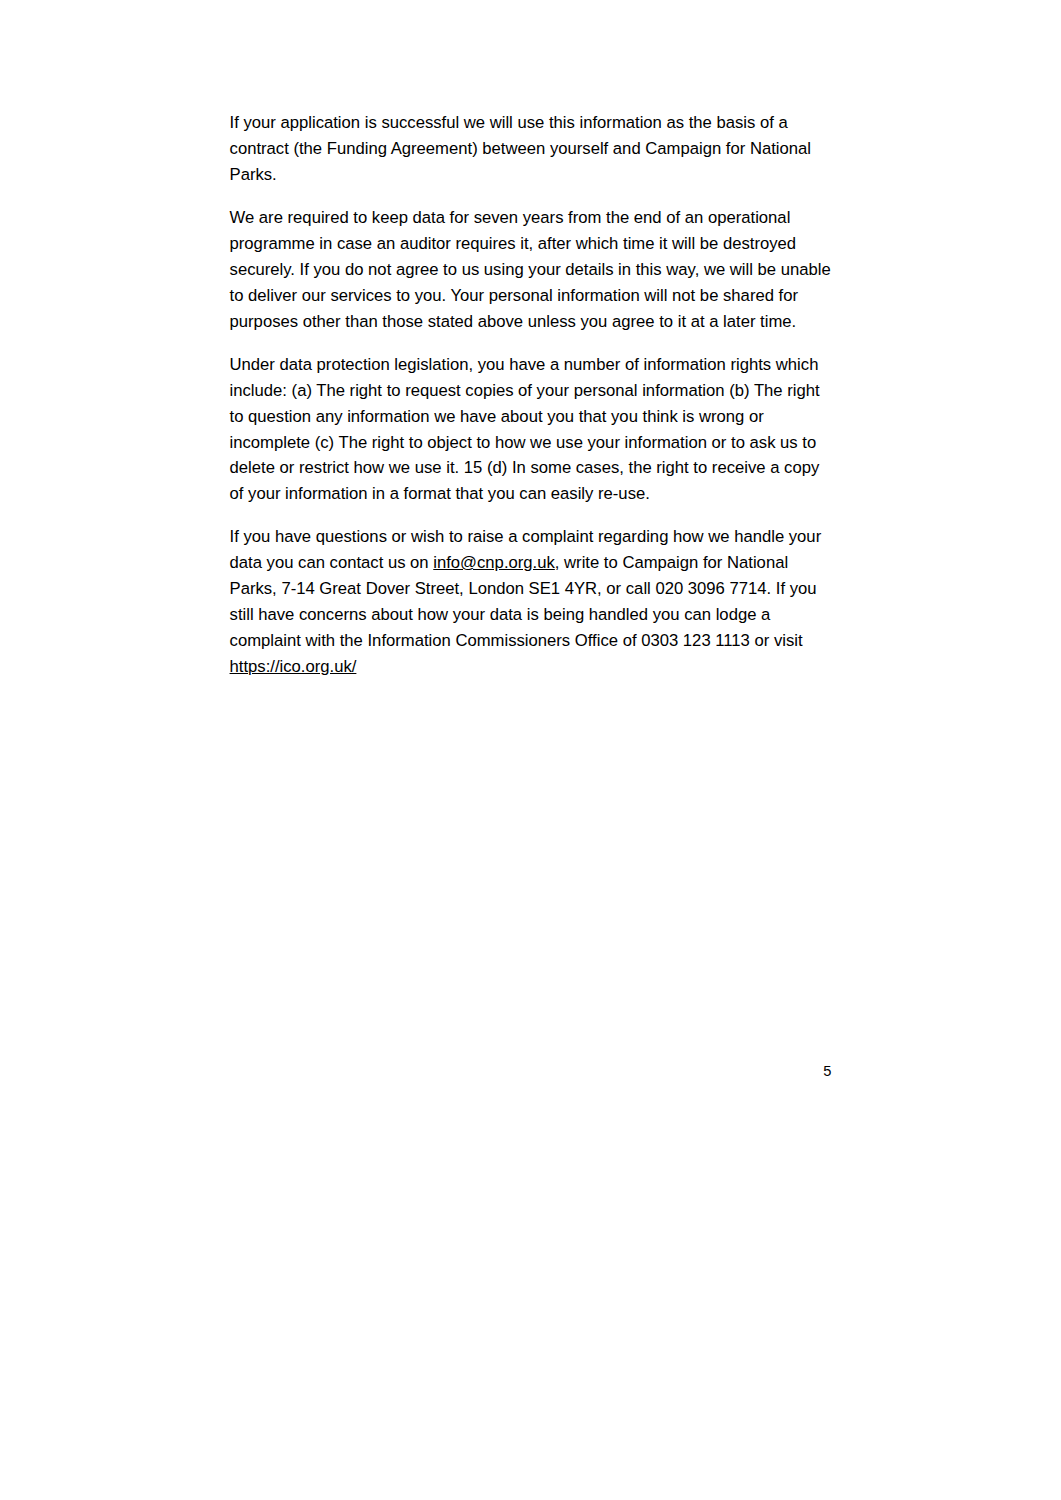If your application is successful we will use this information as the basis of a contract (the Funding Agreement) between yourself and Campaign for National Parks.
We are required to keep data for seven years from the end of an operational programme in case an auditor requires it, after which time it will be destroyed securely. If you do not agree to us using your details in this way, we will be unable to deliver our services to you. Your personal information will not be shared for purposes other than those stated above unless you agree to it at a later time.
Under data protection legislation, you have a number of information rights which include: (a) The right to request copies of your personal information (b) The right to question any information we have about you that you think is wrong or incomplete (c) The right to object to how we use your information or to ask us to delete or restrict how we use it. 15 (d) In some cases, the right to receive a copy of your information in a format that you can easily re-use.
If you have questions or wish to raise a complaint regarding how we handle your data you can contact us on info@cnp.org.uk, write to Campaign for National Parks, 7-14 Great Dover Street, London SE1 4YR, or call 020 3096 7714. If you still have concerns about how your data is being handled you can lodge a complaint with the Information Commissioners Office of 0303 123 1113 or visit https://ico.org.uk/
5